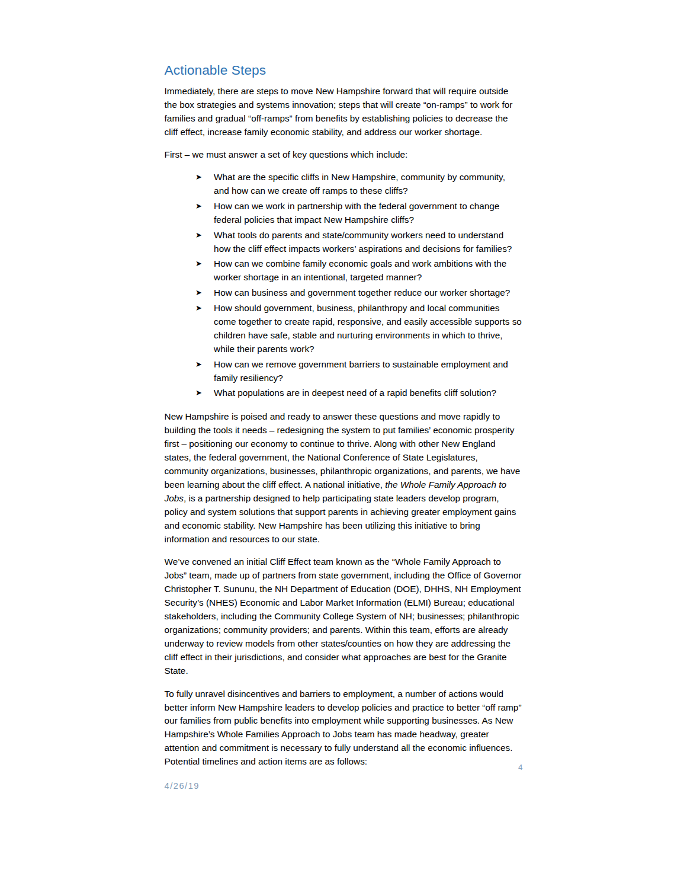Actionable Steps
Immediately, there are steps to move New Hampshire forward that will require outside the box strategies and systems innovation; steps that will create “on-ramps” to work for families and gradual “off-ramps” from benefits by establishing policies to decrease the cliff effect, increase family economic stability, and address our worker shortage.
First – we must answer a set of key questions which include:
What are the specific cliffs in New Hampshire, community by community, and how can we create off ramps to these cliffs?
How can we work in partnership with the federal government to change federal policies that impact New Hampshire cliffs?
What tools do parents and state/community workers need to understand how the cliff effect impacts workers’ aspirations and decisions for families?
How can we combine family economic goals and work ambitions with the worker shortage in an intentional, targeted manner?
How can business and government together reduce our worker shortage?
How should government, business, philanthropy and local communities come together to create rapid, responsive, and easily accessible supports so children have safe, stable and nurturing environments in which to thrive, while their parents work?
How can we remove government barriers to sustainable employment and family resiliency?
What populations are in deepest need of a rapid benefits cliff solution?
New Hampshire is poised and ready to answer these questions and move rapidly to building the tools it needs – redesigning the system to put families’ economic prosperity first – positioning our economy to continue to thrive. Along with other New England states, the federal government, the National Conference of State Legislatures, community organizations, businesses, philanthropic organizations, and parents, we have been learning about the cliff effect. A national initiative, the Whole Family Approach to Jobs, is a partnership designed to help participating state leaders develop program, policy and system solutions that support parents in achieving greater employment gains and economic stability. New Hampshire has been utilizing this initiative to bring information and resources to our state.
We’ve convened an initial Cliff Effect team known as the “Whole Family Approach to Jobs” team, made up of partners from state government, including the Office of Governor Christopher T. Sununu, the NH Department of Education (DOE), DHHS, NH Employment Security’s (NHES) Economic and Labor Market Information (ELMI) Bureau; educational stakeholders, including the Community College System of NH; businesses; philanthropic organizations; community providers; and parents. Within this team, efforts are already underway to review models from other states/counties on how they are addressing the cliff effect in their jurisdictions, and consider what approaches are best for the Granite State.
To fully unravel disincentives and barriers to employment, a number of actions would better inform New Hampshire leaders to develop policies and practice to better “off ramp” our families from public benefits into employment while supporting businesses. As New Hampshire’s Whole Families Approach to Jobs team has made headway, greater attention and commitment is necessary to fully understand all the economic influences. Potential timelines and action items are as follows:
4
4/26/19